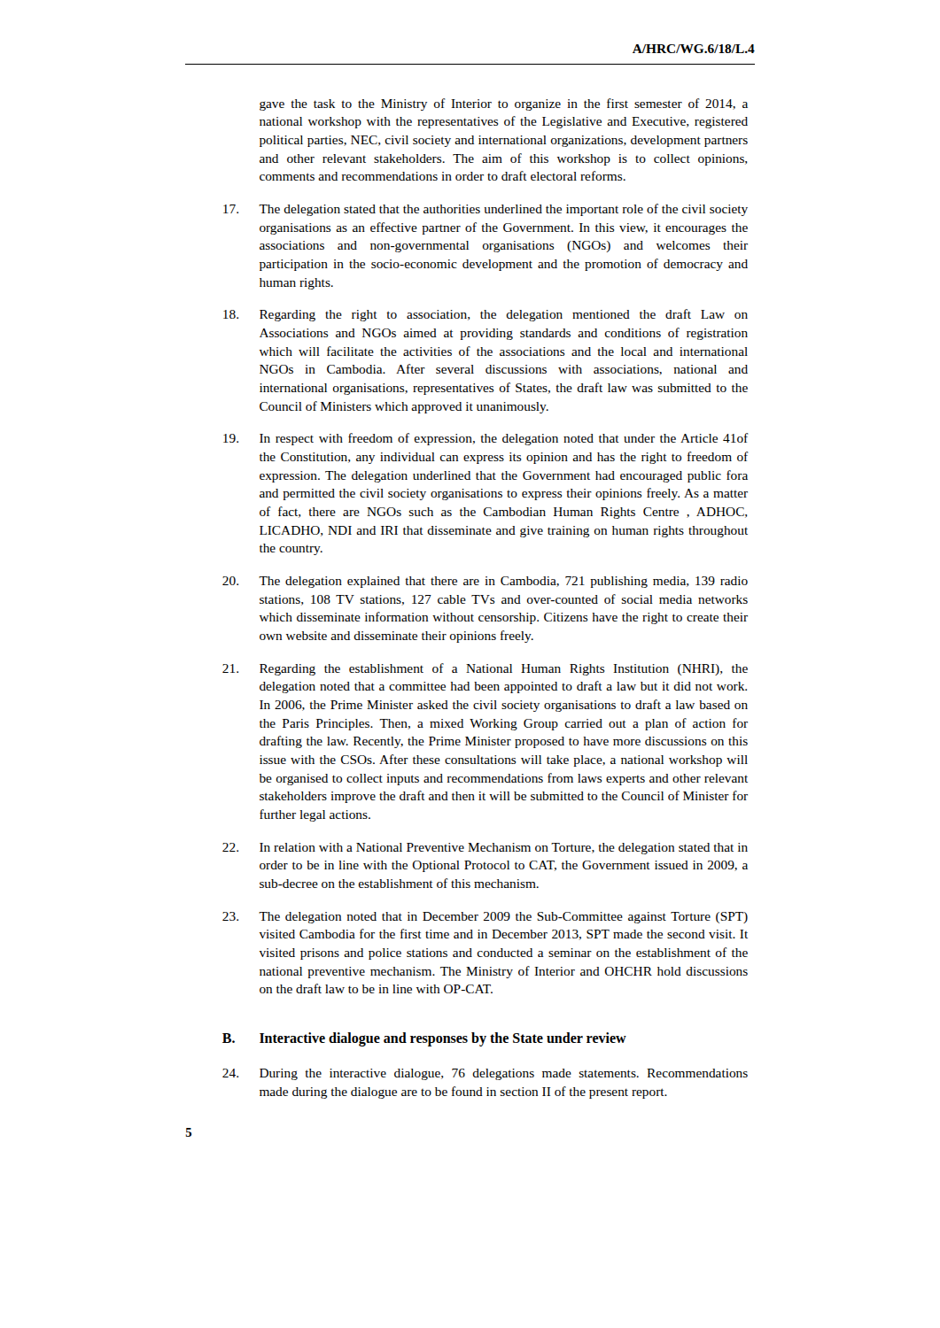A/HRC/WG.6/18/L.4
gave the task to the Ministry of Interior to organize in the first semester of 2014, a national workshop with the representatives of the Legislative and Executive, registered political parties, NEC, civil society and international organizations, development partners and other relevant stakeholders. The aim of this workshop is to collect opinions, comments and recommendations in order to draft electoral reforms.
17. The delegation stated that the authorities underlined the important role of the civil society organisations as an effective partner of the Government. In this view, it encourages the associations and non-governmental organisations (NGOs) and welcomes their participation in the socio-economic development and the promotion of democracy and human rights.
18. Regarding the right to association, the delegation mentioned the draft Law on Associations and NGOs aimed at providing standards and conditions of registration which will facilitate the activities of the associations and the local and international NGOs in Cambodia. After several discussions with associations, national and international organisations, representatives of States, the draft law was submitted to the Council of Ministers which approved it unanimously.
19. In respect with freedom of expression, the delegation noted that under the Article 41of the Constitution, any individual can express its opinion and has the right to freedom of expression. The delegation underlined that the Government had encouraged public fora and permitted the civil society organisations to express their opinions freely. As a matter of fact, there are NGOs such as the Cambodian Human Rights Centre , ADHOC, LICADHO, NDI and IRI that disseminate and give training on human rights throughout the country.
20. The delegation explained that there are in Cambodia, 721 publishing media, 139 radio stations, 108 TV stations, 127 cable TVs and over-counted of social media networks which disseminate information without censorship. Citizens have the right to create their own website and disseminate their opinions freely.
21. Regarding the establishment of a National Human Rights Institution (NHRI), the delegation noted that a committee had been appointed to draft a law but it did not work. In 2006, the Prime Minister asked the civil society organisations to draft a law based on the Paris Principles. Then, a mixed Working Group carried out a plan of action for drafting the law. Recently, the Prime Minister proposed to have more discussions on this issue with the CSOs. After these consultations will take place, a national workshop will be organised to collect inputs and recommendations from laws experts and other relevant stakeholders improve the draft and then it will be submitted to the Council of Minister for further legal actions.
22. In relation with a National Preventive Mechanism on Torture, the delegation stated that in order to be in line with the Optional Protocol to CAT, the Government issued in 2009, a sub-decree on the establishment of this mechanism.
23. The delegation noted that in December 2009 the Sub-Committee against Torture (SPT) visited Cambodia for the first time and in December 2013, SPT made the second visit. It visited prisons and police stations and conducted a seminar on the establishment of the national preventive mechanism. The Ministry of Interior and OHCHR hold discussions on the draft law to be in line with OP-CAT.
B. Interactive dialogue and responses by the State under review
24. During the interactive dialogue, 76 delegations made statements. Recommendations made during the dialogue are to be found in section II of the present report.
5